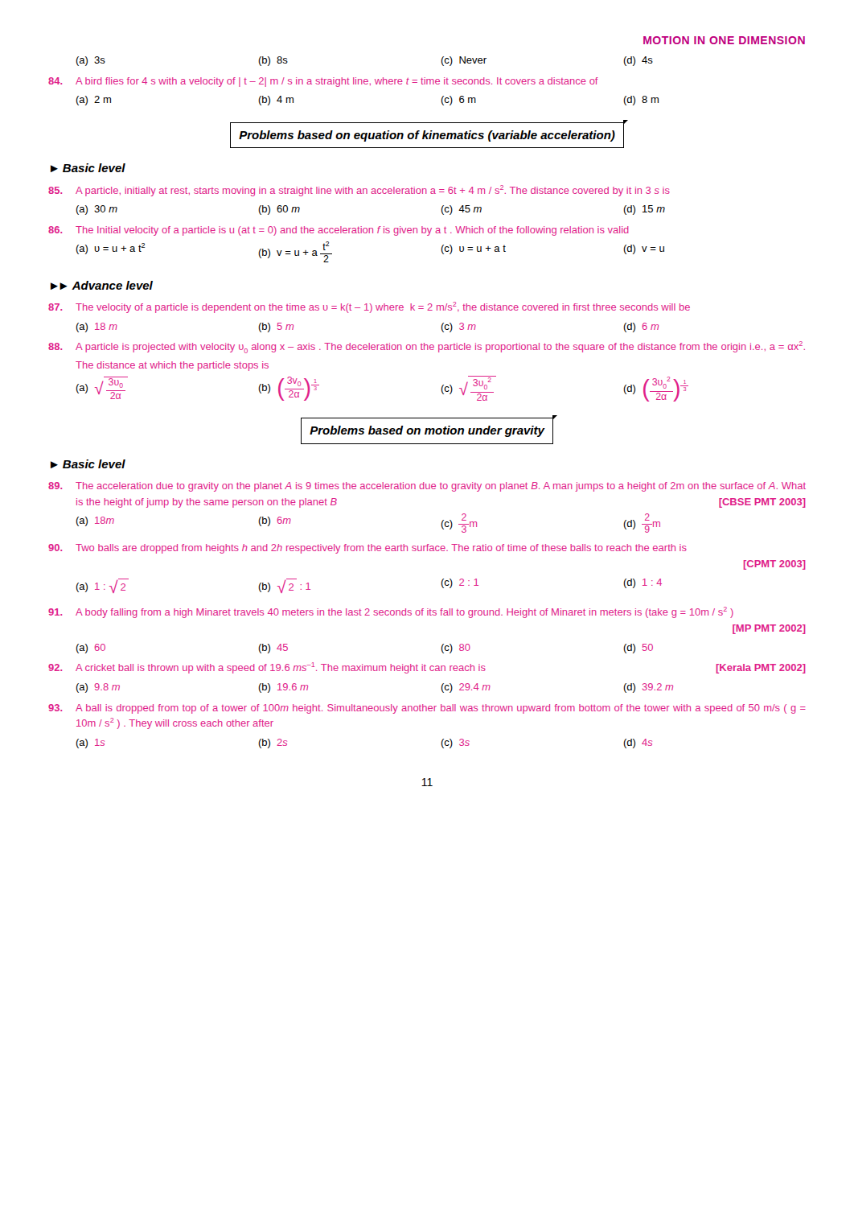MOTION IN ONE DIMENSION
(a) 3s
(b) 8s
(c) Never
(d) 4s
84.
A bird flies for 4 s with a velocity of | t – 2| m / s in a straight line, where t = time it seconds. It covers a distance of
(a) 2 m
(b) 4 m
(c) 6 m
(d) 8 m
Problems based on equation of kinematics (variable acceleration)
►Basic level
85.
A particle, initially at rest, starts moving in a straight line with an acceleration a = 6t + 4 m / s2. The distance covered by it in 3 s is
(a) 30 m
(b) 60 m
(c) 45 m
(d) 15 m
86.
The Initial velocity of a particle is u (at t = 0) and the acceleration f is given by a t . Which of the following relation is valid
(a) υ = u + a t2
(b) v = u + a t22
(c) υ = u + a t
(d) v = u
►►Advance level
87.
The velocity of a particle is dependent on the time as υ = k(t – 1) where k = 2 m/s2, the distance covered in first three seconds will be
(a) 18 m
(b) 5 m
(c) 3 m
(d) 6 m
88.
A particle is projected with velocity υ0 along x – axis . The deceleration on the particle is proportional to the square of the distance from the origin i.e., a = αx2. The distance at which the particle stops is
(a) √3υ02α
(b) (3v02α)13
(c) √3υ022α
(d) (3υ022α)13
Problems based on motion under gravity
►Basic level
89.
The acceleration due to gravity on the planet A is 9 times the acceleration due to gravity on planet B. A man jumps to a height of 2m on the surface of A. What is the height of jump by the same person on the planet B [CBSE PMT 2003]
(a) 18m
(b) 6m
(c) 23m
(d) 29m
90.
Two balls are dropped from heights h and 2h respectively from the earth surface. The ratio of time of these balls to reach the earth is
[CPMT 2003]
(a) 1 : √2
(b) √2 : 1
(c) 2 : 1
(d) 1 : 4
91.
A body falling from a high Minaret travels 40 meters in the last 2 seconds of its fall to ground. Height of Minaret in meters is (take g = 10m / s2 ) [MP PMT 2002]
(a) 60
(b) 45
(c) 80
(d) 50
92.
A cricket ball is thrown up with a speed of 19.6 ms–1. The maximum height it can reach is [Kerala PMT 2002]
(a) 9.8 m
(b) 19.6 m
(c) 29.4 m
(d) 39.2 m
93.
A ball is dropped from top of a tower of 100m height. Simultaneously another ball was thrown upward from bottom of the tower with a speed of 50 m/s ( g = 10m / s2 ) . They will cross each other after
(a) 1s
(b) 2s
(c) 3s
(d) 4s
11